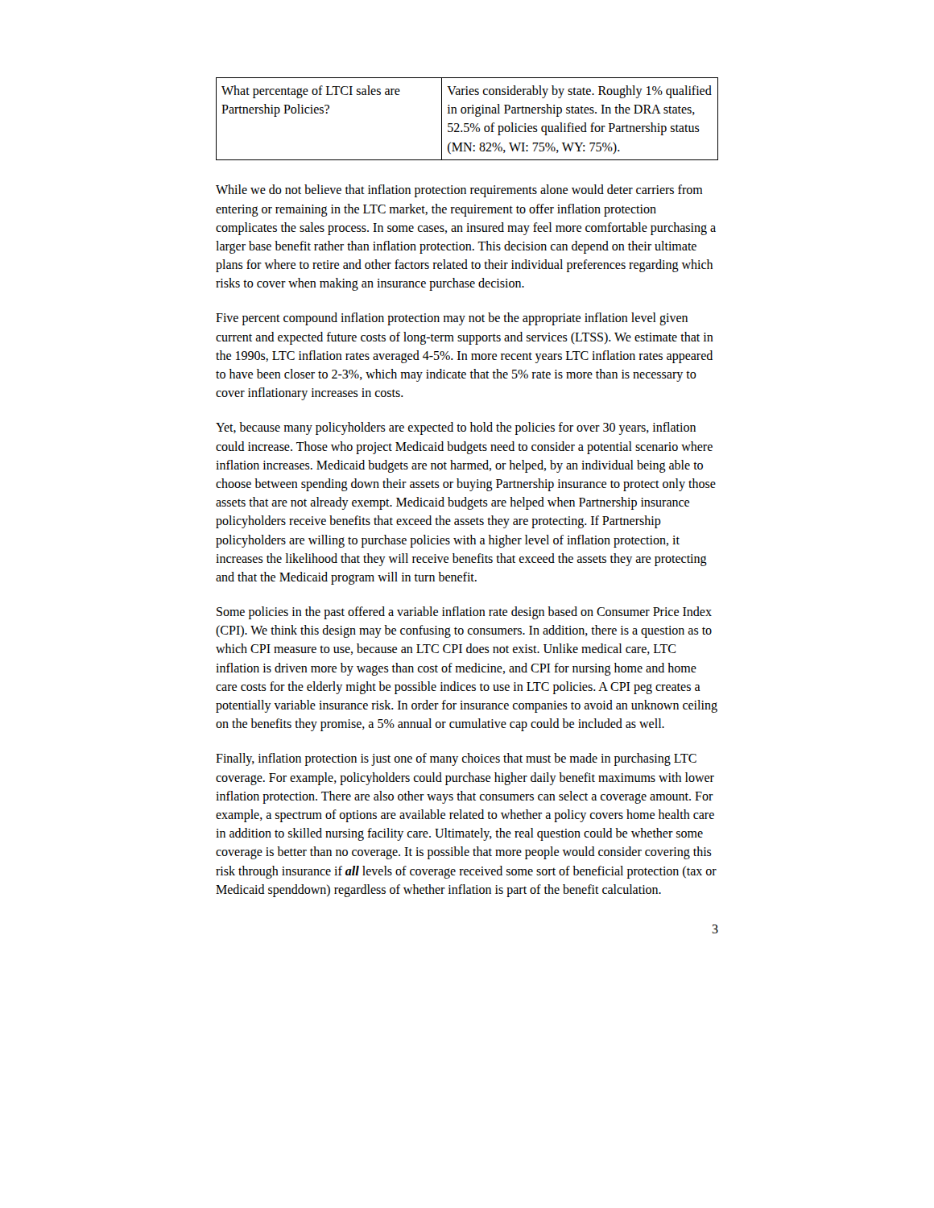| What percentage of LTCI sales are Partnership Policies? | Varies considerably by state. Roughly 1% qualified in original Partnership states. In the DRA states, 52.5% of policies qualified for Partnership status (MN: 82%, WI: 75%, WY: 75%). |
While we do not believe that inflation protection requirements alone would deter carriers from entering or remaining in the LTC market, the requirement to offer inflation protection complicates the sales process. In some cases, an insured may feel more comfortable purchasing a larger base benefit rather than inflation protection. This decision can depend on their ultimate plans for where to retire and other factors related to their individual preferences regarding which risks to cover when making an insurance purchase decision.
Five percent compound inflation protection may not be the appropriate inflation level given current and expected future costs of long-term supports and services (LTSS). We estimate that in the 1990s, LTC inflation rates averaged 4-5%. In more recent years LTC inflation rates appeared to have been closer to 2-3%, which may indicate that the 5% rate is more than is necessary to cover inflationary increases in costs.
Yet, because many policyholders are expected to hold the policies for over 30 years, inflation could increase. Those who project Medicaid budgets need to consider a potential scenario where inflation increases. Medicaid budgets are not harmed, or helped, by an individual being able to choose between spending down their assets or buying Partnership insurance to protect only those assets that are not already exempt. Medicaid budgets are helped when Partnership insurance policyholders receive benefits that exceed the assets they are protecting. If Partnership policyholders are willing to purchase policies with a higher level of inflation protection, it increases the likelihood that they will receive benefits that exceed the assets they are protecting and that the Medicaid program will in turn benefit.
Some policies in the past offered a variable inflation rate design based on Consumer Price Index (CPI). We think this design may be confusing to consumers. In addition, there is a question as to which CPI measure to use, because an LTC CPI does not exist. Unlike medical care, LTC inflation is driven more by wages than cost of medicine, and CPI for nursing home and home care costs for the elderly might be possible indices to use in LTC policies. A CPI peg creates a potentially variable insurance risk. In order for insurance companies to avoid an unknown ceiling on the benefits they promise, a 5% annual or cumulative cap could be included as well.
Finally, inflation protection is just one of many choices that must be made in purchasing LTC coverage. For example, policyholders could purchase higher daily benefit maximums with lower inflation protection. There are also other ways that consumers can select a coverage amount. For example, a spectrum of options are available related to whether a policy covers home health care in addition to skilled nursing facility care. Ultimately, the real question could be whether some coverage is better than no coverage. It is possible that more people would consider covering this risk through insurance if all levels of coverage received some sort of beneficial protection (tax or Medicaid spenddown) regardless of whether inflation is part of the benefit calculation.
3